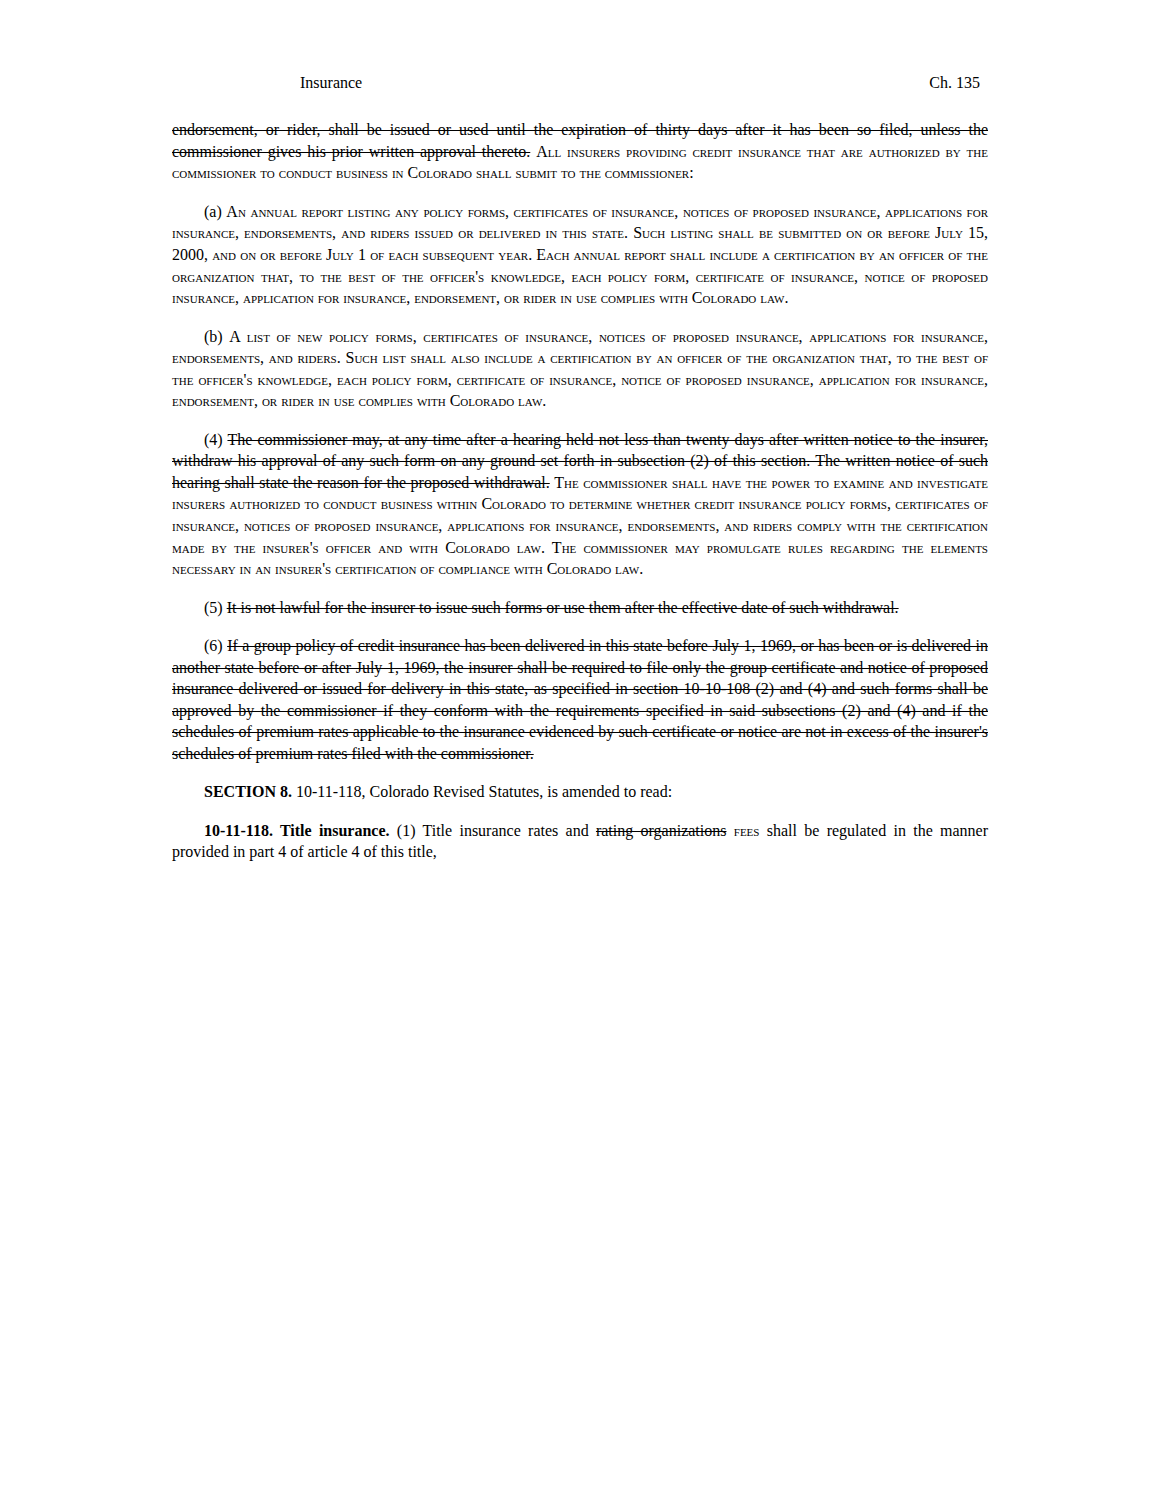Insurance Ch. 135
endorsement, or rider, shall be issued or used until the expiration of thirty days after it has been so filed, unless the commissioner gives his prior written approval thereto. All insurers providing credit insurance that are authorized by the commissioner to conduct business in Colorado shall submit to the commissioner:
(a) An annual report listing any policy forms, certificates of insurance, notices of proposed insurance, applications for insurance, endorsements, and riders issued or delivered in this state. Such listing shall be submitted on or before July 15, 2000, and on or before July 1 of each subsequent year. Each annual report shall include a certification by an officer of the organization that, to the best of the officer's knowledge, each policy form, certificate of insurance, notice of proposed insurance, application for insurance, endorsement, or rider in use complies with Colorado law.
(b) A list of new policy forms, certificates of insurance, notices of proposed insurance, applications for insurance, endorsements, and riders. Such list shall also include a certification by an officer of the organization that, to the best of the officer's knowledge, each policy form, certificate of insurance, notice of proposed insurance, application for insurance, endorsement, or rider in use complies with Colorado law.
(4) The commissioner may, at any time after a hearing held not less than twenty days after written notice to the insurer, withdraw his approval of any such form on any ground set forth in subsection (2) of this section. The written notice of such hearing shall state the reason for the proposed withdrawal. The commissioner shall have the power to examine and investigate insurers authorized to conduct business within Colorado to determine whether credit insurance policy forms, certificates of insurance, notices of proposed insurance, applications for insurance, endorsements, and riders comply with the certification made by the insurer's officer and with Colorado law. The commissioner may promulgate rules regarding the elements necessary in an insurer's certification of compliance with Colorado law.
(5) It is not lawful for the insurer to issue such forms or use them after the effective date of such withdrawal.
(6) If a group policy of credit insurance has been delivered in this state before July 1, 1969, or has been or is delivered in another state before or after July 1, 1969, the insurer shall be required to file only the group certificate and notice of proposed insurance delivered or issued for delivery in this state, as specified in section 10-10-108 (2) and (4) and such forms shall be approved by the commissioner if they conform with the requirements specified in said subsections (2) and (4) and if the schedules of premium rates applicable to the insurance evidenced by such certificate or notice are not in excess of the insurer's schedules of premium rates filed with the commissioner.
SECTION 8. 10-11-118, Colorado Revised Statutes, is amended to read:
10-11-118. Title insurance. (1) Title insurance rates and rating organizations fees shall be regulated in the manner provided in part 4 of article 4 of this title,